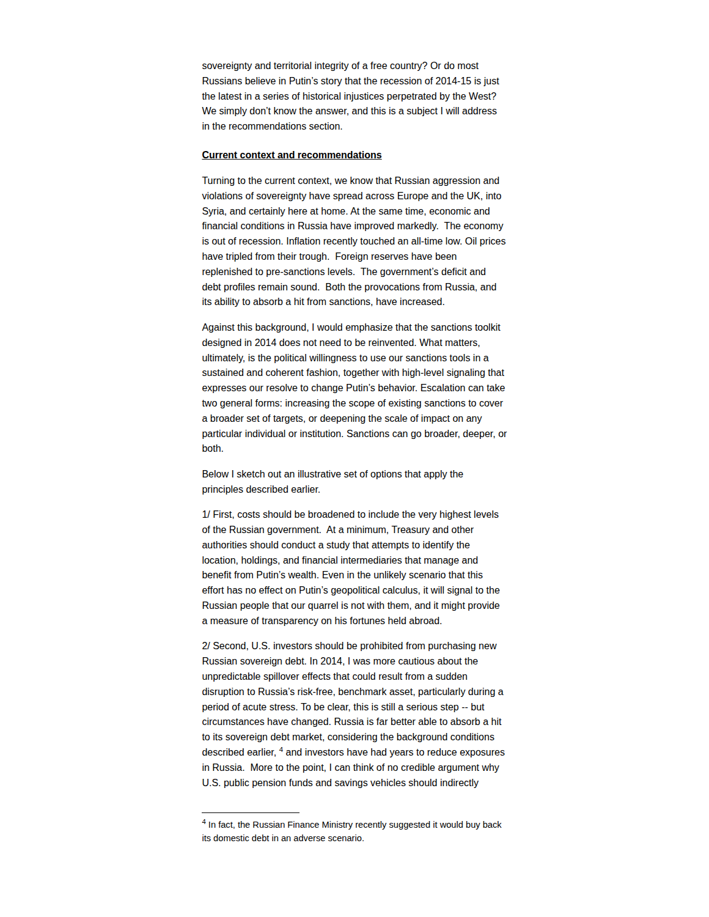sovereignty and territorial integrity of a free country? Or do most Russians believe in Putin’s story that the recession of 2014-15 is just the latest in a series of historical injustices perpetrated by the West? We simply don’t know the answer, and this is a subject I will address in the recommendations section.
Current context and recommendations
Turning to the current context, we know that Russian aggression and violations of sovereignty have spread across Europe and the UK, into Syria, and certainly here at home. At the same time, economic and financial conditions in Russia have improved markedly. The economy is out of recession. Inflation recently touched an all-time low. Oil prices have tripled from their trough. Foreign reserves have been replenished to pre-sanctions levels. The government’s deficit and debt profiles remain sound. Both the provocations from Russia, and its ability to absorb a hit from sanctions, have increased.
Against this background, I would emphasize that the sanctions toolkit designed in 2014 does not need to be reinvented. What matters, ultimately, is the political willingness to use our sanctions tools in a sustained and coherent fashion, together with high-level signaling that expresses our resolve to change Putin’s behavior. Escalation can take two general forms: increasing the scope of existing sanctions to cover a broader set of targets, or deepening the scale of impact on any particular individual or institution. Sanctions can go broader, deeper, or both.
Below I sketch out an illustrative set of options that apply the principles described earlier.
1/ First, costs should be broadened to include the very highest levels of the Russian government. At a minimum, Treasury and other authorities should conduct a study that attempts to identify the location, holdings, and financial intermediaries that manage and benefit from Putin’s wealth. Even in the unlikely scenario that this effort has no effect on Putin’s geopolitical calculus, it will signal to the Russian people that our quarrel is not with them, and it might provide a measure of transparency on his fortunes held abroad.
2/ Second, U.S. investors should be prohibited from purchasing new Russian sovereign debt. In 2014, I was more cautious about the unpredictable spillover effects that could result from a sudden disruption to Russia’s risk-free, benchmark asset, particularly during a period of acute stress. To be clear, this is still a serious step -- but circumstances have changed. Russia is far better able to absorb a hit to its sovereign debt market, considering the background conditions described earlier, 4 and investors have had years to reduce exposures in Russia. More to the point, I can think of no credible argument why U.S. public pension funds and savings vehicles should indirectly
4 In fact, the Russian Finance Ministry recently suggested it would buy back its domestic debt in an adverse scenario.